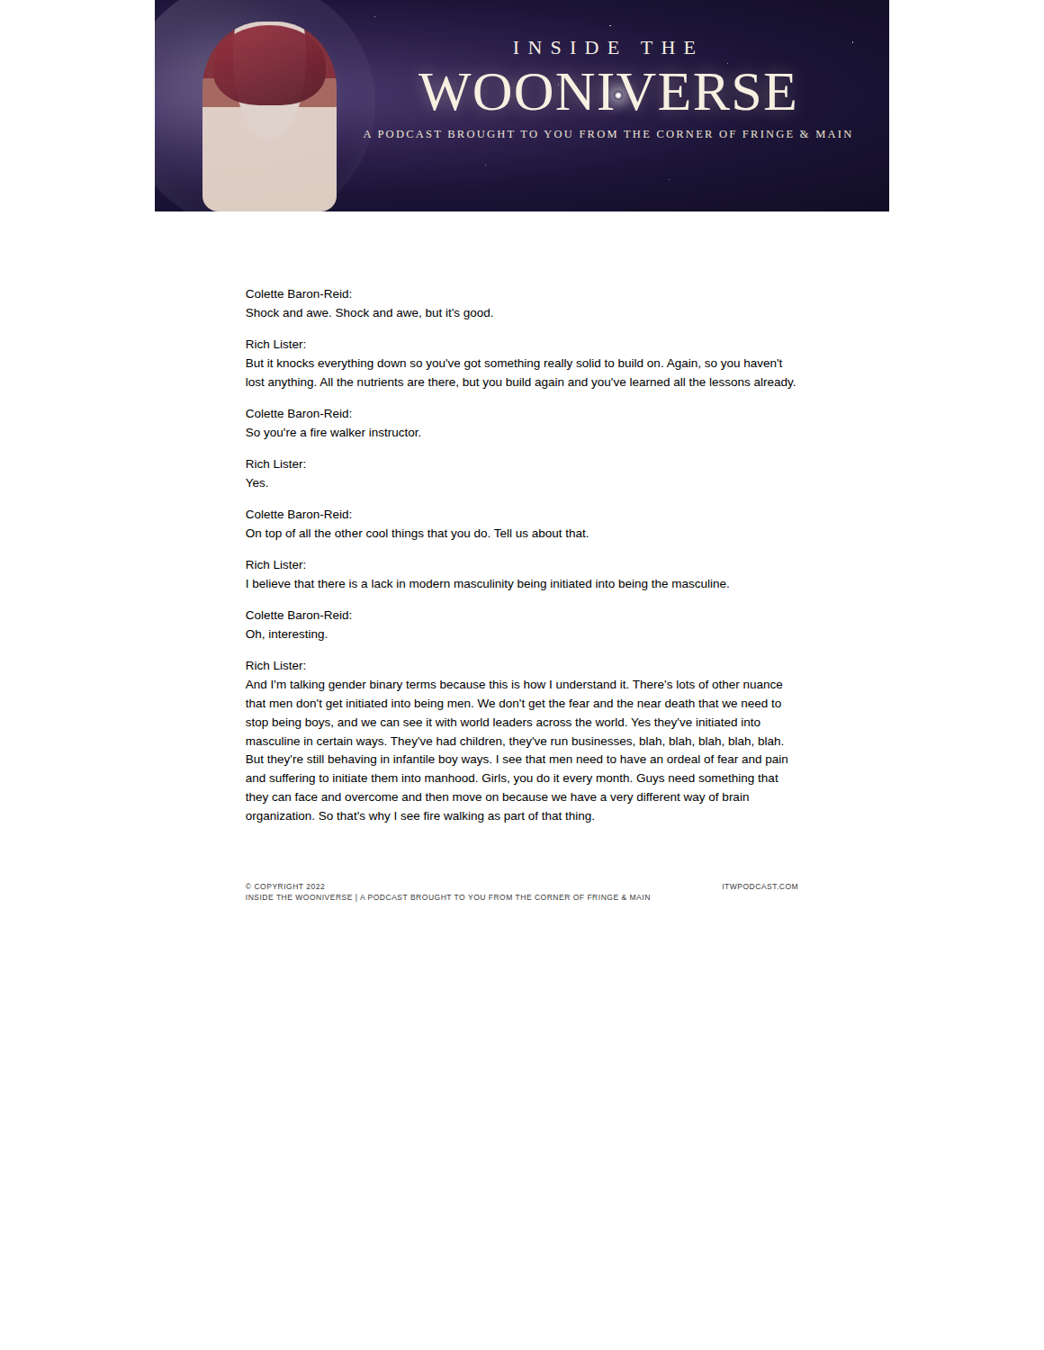Inside the
Wooniverse
A Podcast Brought to You from the Corner of Fringe & Main
Colette Baron-Reid:
Shock and awe. Shock and awe, but it's good.
Rich Lister:
But it knocks everything down so you've got something really solid to build on. Again, so you haven't lost anything. All the nutrients are there, but you build again and you've learned all the lessons already.
Colette Baron-Reid:
So you're a fire walker instructor.
Rich Lister:
Yes.
Colette Baron-Reid:
On top of all the other cool things that you do. Tell us about that.
Rich Lister:
I believe that there is a lack in modern masculinity being initiated into being the masculine.
Colette Baron-Reid:
Oh, interesting.
Rich Lister:
And I'm talking gender binary terms because this is how I understand it. There's lots of other nuance that men don't get initiated into being men. We don't get the fear and the near death that we need to stop being boys, and we can see it with world leaders across the world. Yes they've initiated into masculine in certain ways. They've had children, they've run businesses, blah, blah, blah, blah, blah. But they're still behaving in infantile boy ways. I see that men need to have an ordeal of fear and pain and suffering to initiate them into manhood. Girls, you do it every month. Guys need something that they can face and overcome and then move on because we have a very different way of brain organization. So that's why I see fire walking as part of that thing.
© Copyright 2022
Inside the Wooniverse | A Podcast Brought to You from the Corner of Fringe & Main
ITWPODCAST.COM